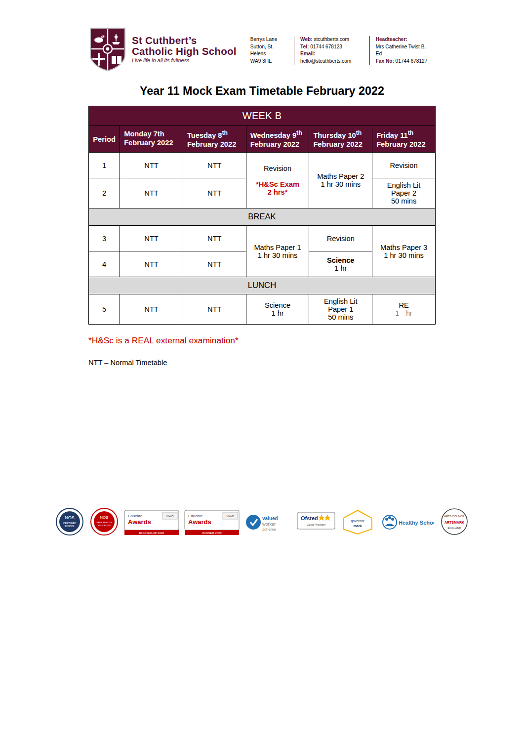St Cuthbert’s
Catholic High School
Live life in all its fullness
Berrys Lane
Sutton, St. Helens
WA9 3HE
Web: stcuthberts.com
Tel: 01744 678123
Email: hello@stcuthberts.com
Headteacher:
Mrs Catherine Twist B. Ed
Fax No: 01744 678127
Year 11 Mock Exam Timetable February 2022
| WEEK B |
| --- |
| Period | Monday 7th February 2022 | Tuesday 8 th February 2022 | Wednesday 9 th February 2022 | Thursday 10 th February 2022 | Friday 11 th February 2022 |
| 1 | NTT | NTT | Revision *H&Sc Exam 2 hrs* | Maths Paper 2 1 hr 30 mins | Revision |
| 2 | NTT | NTT | English Lit Paper 2 50 mins |
| BREAK |
| 3 | NTT | NTT | Maths Paper 1 1 hr 30 mins | Revision | Maths Paper 3 1 hr 30 mins |
| 4 | NTT | NTT | Science 1 hr |
| LUNCH |
| 5 | NTT | NTT | Science 1 hr | English Lit Paper 1 50 mins | RE 1 hr |
*H&Sc is a REAL external examination*
NTT – Normal Timetable
NOS CERTIFIED SCHOOL
NOS SAFE REMOTE EDUCATION
Educate Awards RUNNER-UP 2020 RICOH
Educate Awards WINNER 2020 RICOH
valued worker scheme
Ofsted Good Provider
governor mark
Healthy Schools
ARTS COUNCIL ARTSMARK ENGLAND